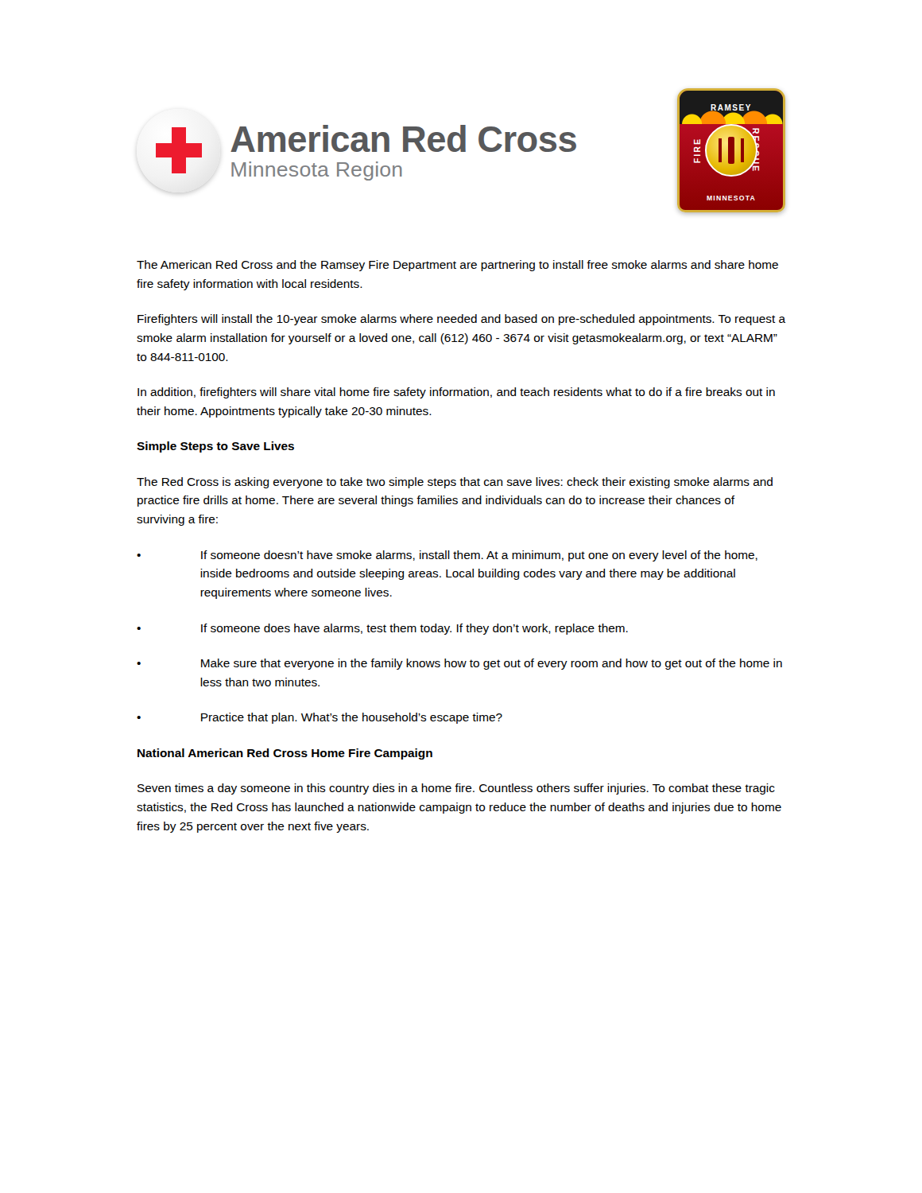American Red Cross
Minnesota Region
RAMSEY
FIRE
RESCUE
MINNESOTA
The American Red Cross and the Ramsey Fire Department are partnering to install free smoke alarms and share home fire safety information with local residents.
Firefighters will install the 10-year smoke alarms where needed and based on pre-scheduled appointments. To request a smoke alarm installation for yourself or a loved one, call (612) 460 - 3674 or visit getasmokealarm.org, or text “ALARM” to 844-811-0100.
In addition, firefighters will share vital home fire safety information, and teach residents what to do if a fire breaks out in their home. Appointments typically take 20-30 minutes.
Simple Steps to Save Lives
The Red Cross is asking everyone to take two simple steps that can save lives: check their existing smoke alarms and practice fire drills at home. There are several things families and individuals can do to increase their chances of surviving a fire:
If someone doesn’t have smoke alarms, install them. At a minimum, put one on every level of the home, inside bedrooms and outside sleeping areas. Local building codes vary and there may be additional requirements where someone lives.
If someone does have alarms, test them today. If they don’t work, replace them.
Make sure that everyone in the family knows how to get out of every room and how to get out of the home in less than two minutes.
Practice that plan. What’s the household’s escape time?
National American Red Cross Home Fire Campaign
Seven times a day someone in this country dies in a home fire. Countless others suffer injuries. To combat these tragic statistics, the Red Cross has launched a nationwide campaign to reduce the number of deaths and injuries due to home fires by 25 percent over the next five years.